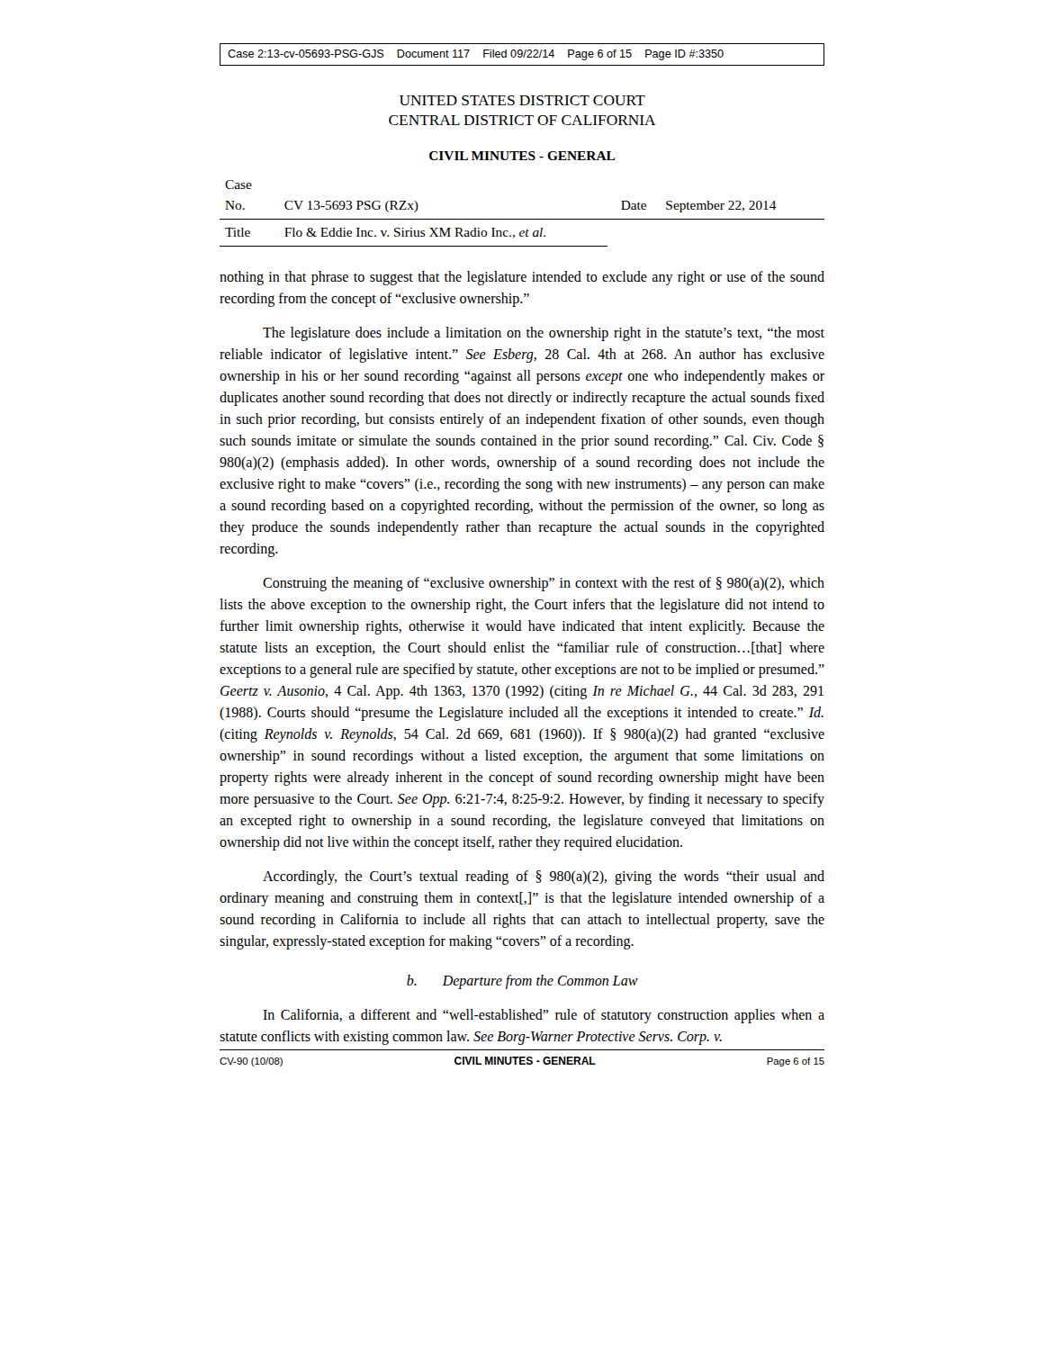Case 2:13-cv-05693-PSG-GJS Document 117 Filed 09/22/14 Page 6 of 15 Page ID #:3350
UNITED STATES DISTRICT COURT
CENTRAL DISTRICT OF CALIFORNIA
CIVIL MINUTES - GENERAL
| Case No. | CV 13-5693 PSG (RZx) | Date | September 22, 2014 |
| Title | Flo & Eddie Inc. v. Sirius XM Radio Inc., et al. | | |
nothing in that phrase to suggest that the legislature intended to exclude any right or use of the sound recording from the concept of “exclusive ownership.”
The legislature does include a limitation on the ownership right in the statute’s text, “the most reliable indicator of legislative intent.” See Esberg, 28 Cal. 4th at 268. An author has exclusive ownership in his or her sound recording “against all persons except one who independently makes or duplicates another sound recording that does not directly or indirectly recapture the actual sounds fixed in such prior recording, but consists entirely of an independent fixation of other sounds, even though such sounds imitate or simulate the sounds contained in the prior sound recording.” Cal. Civ. Code § 980(a)(2) (emphasis added). In other words, ownership of a sound recording does not include the exclusive right to make “covers” (i.e., recording the song with new instruments) – any person can make a sound recording based on a copyrighted recording, without the permission of the owner, so long as they produce the sounds independently rather than recapture the actual sounds in the copyrighted recording.
Construing the meaning of “exclusive ownership” in context with the rest of § 980(a)(2), which lists the above exception to the ownership right, the Court infers that the legislature did not intend to further limit ownership rights, otherwise it would have indicated that intent explicitly. Because the statute lists an exception, the Court should enlist the “familiar rule of construction…[that] where exceptions to a general rule are specified by statute, other exceptions are not to be implied or presumed.” Geertz v. Ausonio, 4 Cal. App. 4th 1363, 1370 (1992) (citing In re Michael G., 44 Cal. 3d 283, 291 (1988). Courts should “presume the Legislature included all the exceptions it intended to create.” Id. (citing Reynolds v. Reynolds, 54 Cal. 2d 669, 681 (1960)). If § 980(a)(2) had granted “exclusive ownership” in sound recordings without a listed exception, the argument that some limitations on property rights were already inherent in the concept of sound recording ownership might have been more persuasive to the Court. See Opp. 6:21-7:4, 8:25-9:2. However, by finding it necessary to specify an excepted right to ownership in a sound recording, the legislature conveyed that limitations on ownership did not live within the concept itself, rather they required elucidation.
Accordingly, the Court’s textual reading of § 980(a)(2), giving the words “their usual and ordinary meaning and construing them in context[,]” is that the legislature intended ownership of a sound recording in California to include all rights that can attach to intellectual property, save the singular, expressly-stated exception for making “covers” of a recording.
b. Departure from the Common Law
In California, a different and “well-established” rule of statutory construction applies when a statute conflicts with existing common law. See Borg-Warner Protective Servs. Corp. v.
CV-90 (10/08) CIVIL MINUTES - GENERAL Page 6 of 15